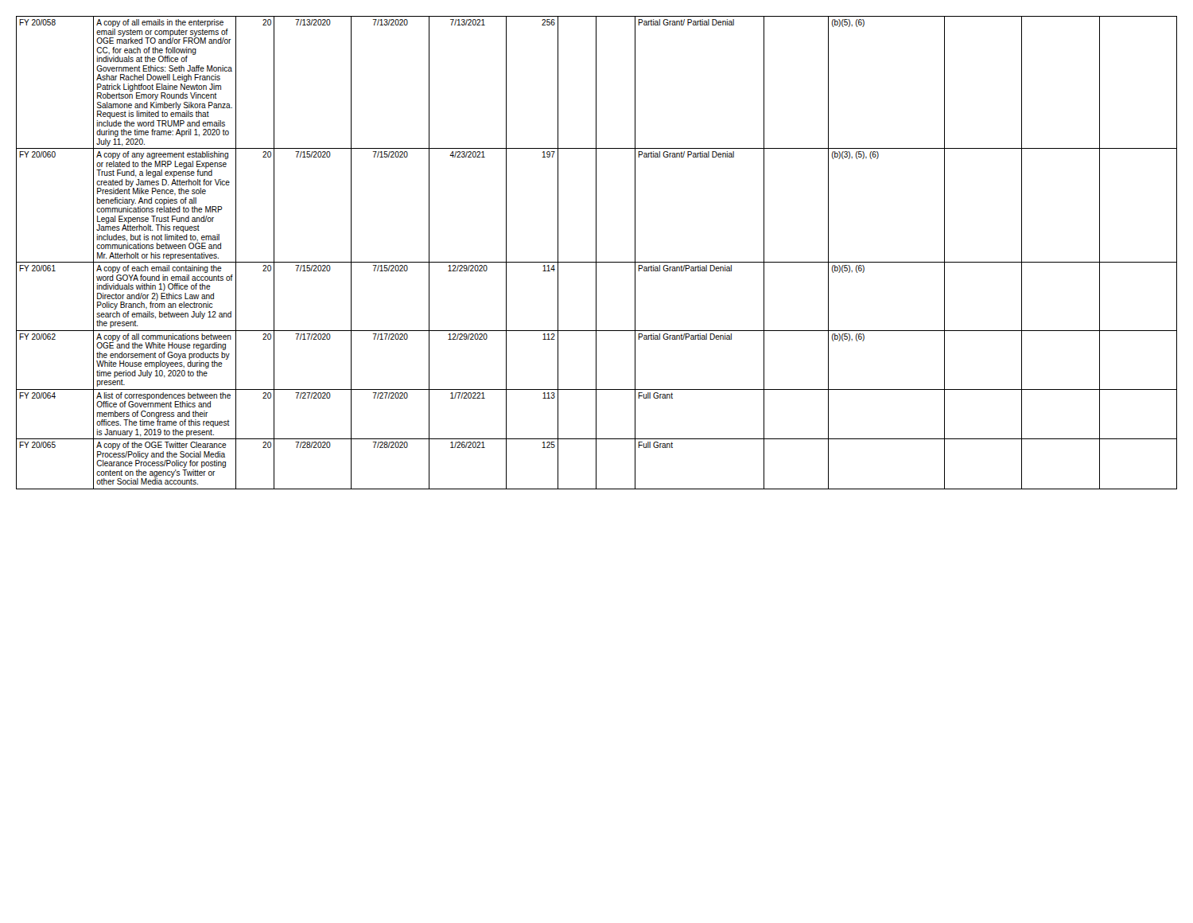| FY 20/058 | A copy of all emails in the enterprise email system or computer systems of OGE marked TO and/or FROM and/or CC, for each of the following individuals at the Office of Government Ethics: Seth Jaffe Monica Ashar Rachel Dowell Leigh Francis Patrick Lightfoot Elaine Newton Jim Robertson Emory Rounds Vincent Salamone and Kimberly Sikora Panza. Request is limited to emails that include the word TRUMP and emails during the time frame: April 1, 2020 to July 11, 2020. | 20 | 7/13/2020 | 7/13/2020 | 7/13/2021 | 256 | | | Partial Grant/ Partial Denial | | (b)(5), (6) | | | |
| FY 20/060 | A copy of any agreement establishing or related to the MRP Legal Expense Trust Fund, a legal expense fund created by James D. Atterholt for Vice President Mike Pence, the sole beneficiary. And copies of all communications related to the MRP Legal Expense Trust Fund and/or James Atterholt. This request includes, but is not limited to, email communications between OGE and Mr. Atterholt or his representatives. | 20 | 7/15/2020 | 7/15/2020 | 4/23/2021 | 197 | | | Partial Grant/ Partial Denial | | (b)(3), (5), (6) | | | |
| FY 20/061 | A copy of each email containing the word GOYA found in email accounts of individuals within 1) Office of the Director and/or 2) Ethics Law and Policy Branch, from an electronic search of emails, between July 12 and the present. | 20 | 7/15/2020 | 7/15/2020 | 12/29/2020 | 114 | | | Partial Grant/Partial Denial | | (b)(5), (6) | | | |
| FY 20/062 | A copy of all communications between OGE and the White House regarding the endorsement of Goya products by White House employees, during the time period July 10, 2020 to the present. | 20 | 7/17/2020 | 7/17/2020 | 12/29/2020 | 112 | | | Partial Grant/Partial Denial | | (b)(5), (6) | | | |
| FY 20/064 | A list of correspondences between the Office of Government Ethics and members of Congress and their offices. The time frame of this request is January 1, 2019 to the present. | 20 | 7/27/2020 | 7/27/2020 | 1/7/20221 | 113 | | | Full Grant | | | | | |
| FY 20/065 | A copy of the OGE Twitter Clearance Process/Policy and the Social Media Clearance Process/Policy for posting content on the agency's Twitter or other Social Media accounts. | 20 | 7/28/2020 | 7/28/2020 | 1/26/2021 | 125 | | | Full Grant | | | | | |